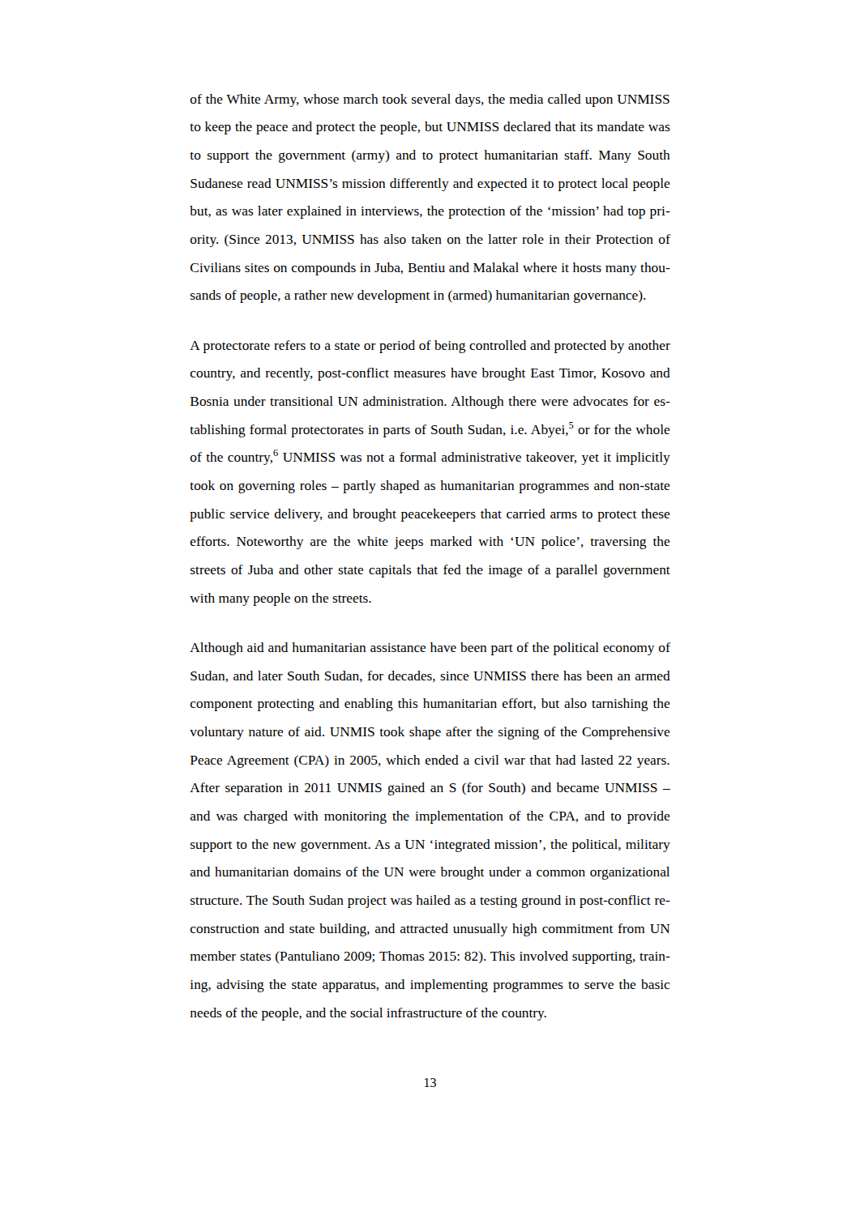of the White Army, whose march took several days, the media called upon UNMISS to keep the peace and protect the people, but UNMISS declared that its mandate was to support the government (army) and to protect humanitarian staff. Many South Sudanese read UNMISS’s mission differently and expected it to protect local people but, as was later explained in interviews, the protection of the ‘mission’ had top priority. (Since 2013, UNMISS has also taken on the latter role in their Protection of Civilians sites on compounds in Juba, Bentiu and Malakal where it hosts many thousands of people, a rather new development in (armed) humanitarian governance).
A protectorate refers to a state or period of being controlled and protected by another country, and recently, post-conflict measures have brought East Timor, Kosovo and Bosnia under transitional UN administration. Although there were advocates for establishing formal protectorates in parts of South Sudan, i.e. Abyei,5 or for the whole of the country,6 UNMISS was not a formal administrative takeover, yet it implicitly took on governing roles – partly shaped as humanitarian programmes and non-state public service delivery, and brought peacekeepers that carried arms to protect these efforts. Noteworthy are the white jeeps marked with ‘UN police’, traversing the streets of Juba and other state capitals that fed the image of a parallel government with many people on the streets.
Although aid and humanitarian assistance have been part of the political economy of Sudan, and later South Sudan, for decades, since UNMISS there has been an armed component protecting and enabling this humanitarian effort, but also tarnishing the voluntary nature of aid. UNMIS took shape after the signing of the Comprehensive Peace Agreement (CPA) in 2005, which ended a civil war that had lasted 22 years. After separation in 2011 UNMIS gained an S (for South) and became UNMISS – and was charged with monitoring the implementation of the CPA, and to provide support to the new government. As a UN ‘integrated mission’, the political, military and humanitarian domains of the UN were brought under a common organizational structure. The South Sudan project was hailed as a testing ground in post-conflict reconstruction and state building, and attracted unusually high commitment from UN member states (Pantuliano 2009; Thomas 2015: 82). This involved supporting, training, advising the state apparatus, and implementing programmes to serve the basic needs of the people, and the social infrastructure of the country.
13